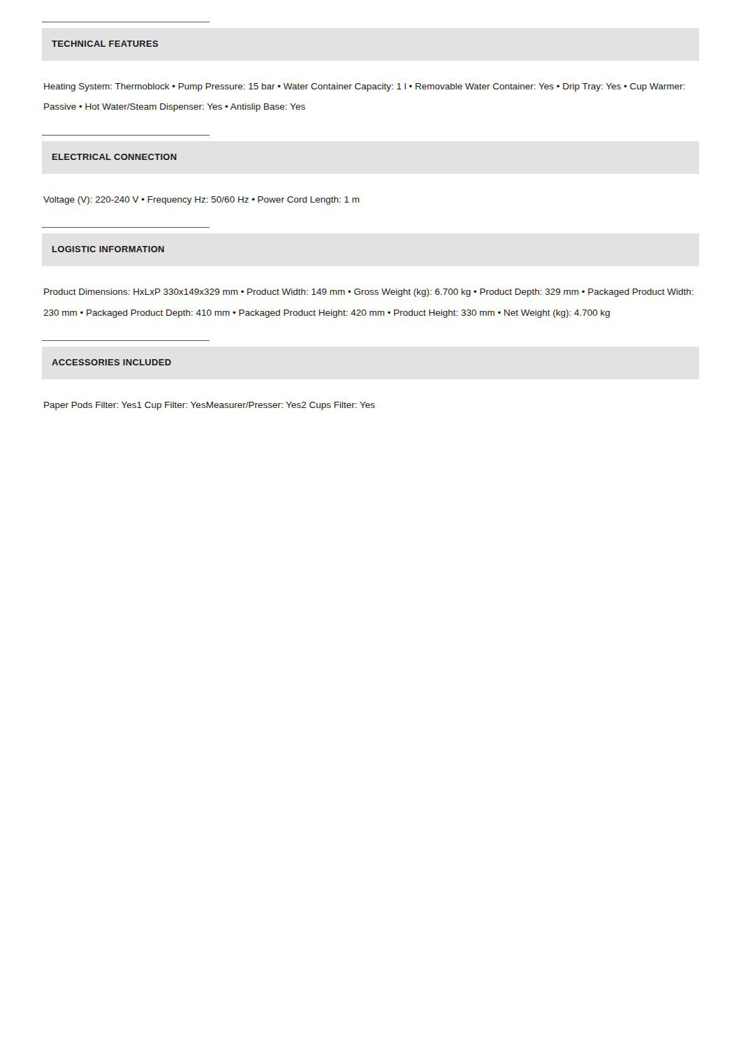TECHNICAL FEATURES
Heating System: Thermoblock • Pump Pressure: 15 bar • Water Container Capacity: 1 l • Removable Water Container: Yes • Drip Tray: Yes • Cup Warmer: Passive • Hot Water/Steam Dispenser: Yes • Antislip Base: Yes
ELECTRICAL CONNECTION
Voltage (V): 220-240 V • Frequency Hz: 50/60 Hz • Power Cord Length: 1 m
LOGISTIC INFORMATION
Product Dimensions: HxLxP 330x149x329 mm • Product Width: 149 mm • Gross Weight (kg): 6.700 kg • Product Depth: 329 mm • Packaged Product Width: 230 mm • Packaged Product Depth: 410 mm • Packaged Product Height: 420 mm • Product Height: 330 mm • Net Weight (kg): 4.700 kg
ACCESSORIES INCLUDED
Paper Pods Filter: Yes1 Cup Filter: YesMeasurer/Presser: Yes2 Cups Filter: Yes